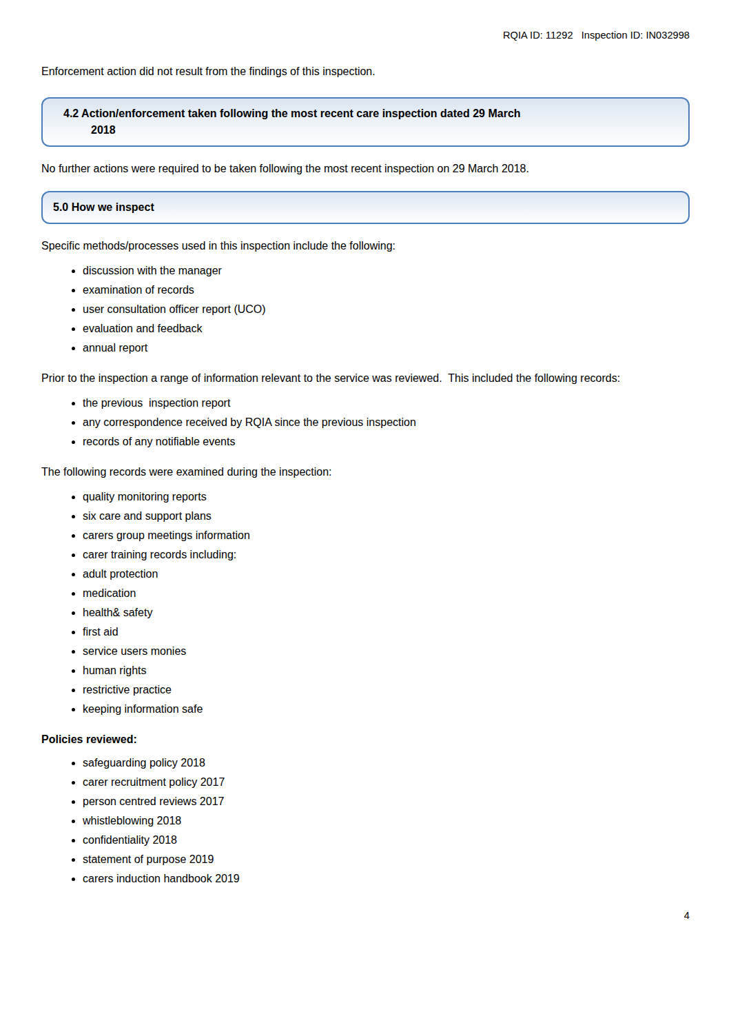RQIA ID: 11292 Inspection ID: IN032998
Enforcement action did not result from the findings of this inspection.
4.2 Action/enforcement taken following the most recent care inspection dated 29 March
2018
No further actions were required to be taken following the most recent inspection on 29 March 2018.
5.0 How we inspect
Specific methods/processes used in this inspection include the following:
discussion with the manager
examination of records
user consultation officer report (UCO)
evaluation and feedback
annual report
Prior to the inspection a range of information relevant to the service was reviewed. This included the following records:
the previous inspection report
any correspondence received by RQIA since the previous inspection
records of any notifiable events
The following records were examined during the inspection:
quality monitoring reports
six care and support plans
carers group meetings information
carer training records including:
adult protection
medication
health& safety
first aid
service users monies
human rights
restrictive practice
keeping information safe
Policies reviewed:
safeguarding policy 2018
carer recruitment policy 2017
person centred reviews 2017
whistleblowing 2018
confidentiality 2018
statement of purpose 2019
carers induction handbook 2019
4